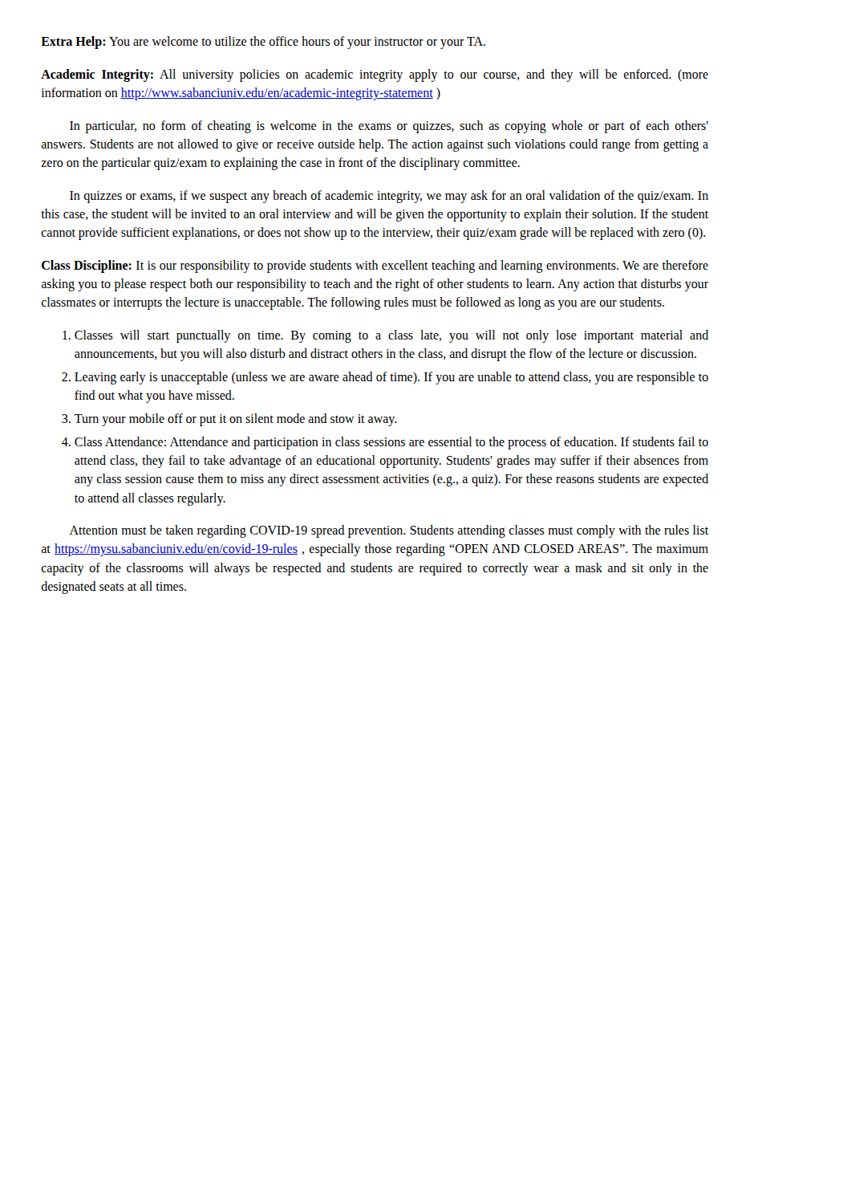Extra Help: You are welcome to utilize the office hours of your instructor or your TA.
Academic Integrity: All university policies on academic integrity apply to our course, and they will be enforced. (more information on http://www.sabanciuniv.edu/en/academic-integrity-statement )
In particular, no form of cheating is welcome in the exams or quizzes, such as copying whole or part of each others' answers. Students are not allowed to give or receive outside help. The action against such violations could range from getting a zero on the particular quiz/exam to explaining the case in front of the disciplinary committee.
In quizzes or exams, if we suspect any breach of academic integrity, we may ask for an oral validation of the quiz/exam. In this case, the student will be invited to an oral interview and will be given the opportunity to explain their solution. If the student cannot provide sufficient explanations, or does not show up to the interview, their quiz/exam grade will be replaced with zero (0).
Class Discipline: It is our responsibility to provide students with excellent teaching and learning environments. We are therefore asking you to please respect both our responsibility to teach and the right of other students to learn. Any action that disturbs your classmates or interrupts the lecture is unacceptable. The following rules must be followed as long as you are our students.
Classes will start punctually on time. By coming to a class late, you will not only lose important material and announcements, but you will also disturb and distract others in the class, and disrupt the flow of the lecture or discussion.
Leaving early is unacceptable (unless we are aware ahead of time). If you are unable to attend class, you are responsible to find out what you have missed.
Turn your mobile off or put it on silent mode and stow it away.
Class Attendance: Attendance and participation in class sessions are essential to the process of education. If students fail to attend class, they fail to take advantage of an educational opportunity. Students' grades may suffer if their absences from any class session cause them to miss any direct assessment activities (e.g., a quiz). For these reasons students are expected to attend all classes regularly.
Attention must be taken regarding COVID-19 spread prevention. Students attending classes must comply with the rules list at https://mysu.sabanciuniv.edu/en/covid-19-rules , especially those regarding “OPEN AND CLOSED AREAS”. The maximum capacity of the classrooms will always be respected and students are required to correctly wear a mask and sit only in the designated seats at all times.